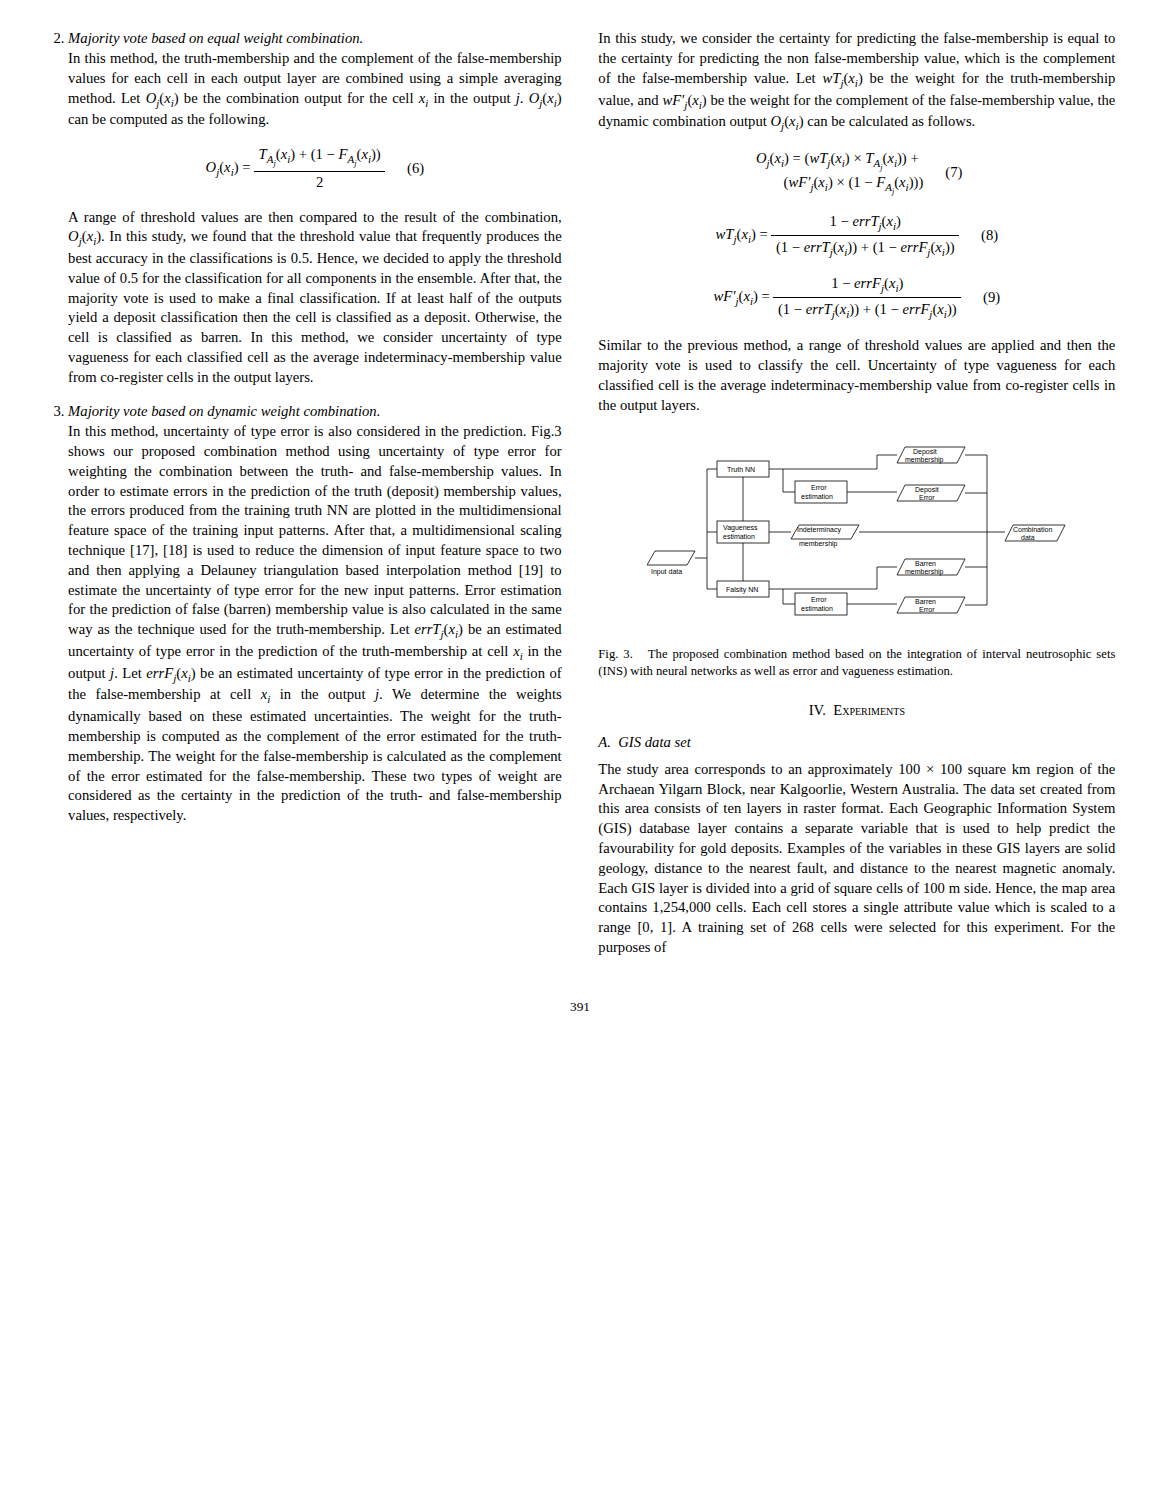Majority vote based on equal weight combination.
In this method, the truth-membership and the complement of the false-membership values for each cell in each output layer are combined using a simple averaging method. Let Oj(xi) be the combination output for the cell xi in the output j. Oj(xi) can be computed as the following.
Oj(xi) = TAj(xi) + (1 − FAj(xi)) 2
(6)
A range of threshold values are then compared to the result of the combination, Oj(xi). In this study, we found that the threshold value that frequently produces the best accuracy in the classifications is 0.5. Hence, we decided to apply the threshold value of 0.5 for the classification for all components in the ensemble. After that, the majority vote is used to make a final classification. If at least half of the outputs yield a deposit classification then the cell is classified as a deposit. Otherwise, the cell is classified as barren. In this method, we consider uncertainty of type vagueness for each classified cell as the average indeterminacy-membership value from co-register cells in the output layers.
Majority vote based on dynamic weight combination.
In this method, uncertainty of type error is also considered in the prediction. Fig.3 shows our proposed combination method using uncertainty of type error for weighting the combination between the truth- and false-membership values. In order to estimate errors in the prediction of the truth (deposit) membership values, the errors produced from the training truth NN are plotted in the multidimensional feature space of the training input patterns. After that, a multidimensional scaling technique [17], [18] is used to reduce the dimension of input feature space to two and then applying a Delauney triangulation based interpolation method [19] to estimate the uncertainty of type error for the new input patterns. Error estimation for the prediction of false (barren) membership value is also calculated in the same way as the technique used for the truth-membership. Let errTj(xi) be an estimated uncertainty of type error in the prediction of the truth-membership at cell xi in the output j. Let errFj(xi) be an estimated uncertainty of type error in the prediction of the false-membership at cell xi in the output j. We determine the weights dynamically based on these estimated uncertainties. The weight for the truth-membership is computed as the complement of the error estimated for the truth-membership. The weight for the false-membership is calculated as the complement of the error estimated for the false-membership. These two types of weight are considered as the certainty in the prediction of the truth- and false-membership values, respectively.
In this study, we consider the certainty for predicting the false-membership is equal to the certainty for predicting the non false-membership value, which is the complement of the false-membership value. Let wTj(xi) be the weight for the truth-membership value, and wF′j(xi) be the weight for the complement of the false-membership value, the dynamic combination output Oj(xi) can be calculated as follows.
Oj(xi) = (wTj(xi) × TAj(xi)) +
(wF′j(xi) × (1 − FAj(xi)))
(7)
wTj(xi) = 1 − errTj(xi) (1 − errTj(xi)) + (1 − errFj(xi))
(8)
wF′j(xi) = 1 − errFj(xi) (1 − errTj(xi)) + (1 − errFj(xi))
(9)
Similar to the previous method, a range of threshold values are applied and then the majority vote is used to classify the cell. Uncertainty of type vagueness for each classified cell is the average indeterminacy-membership value from co-register cells in the output layers.
Input data Truth NN Vagueness estimation Falsity NN Error estimation Error estimation Indeterminacy membership Deposit membership Deposit Error Barren membership Barren Error Combination data
Fig. 3. The proposed combination method based on the integration of interval neutrosophic sets (INS) with neural networks as well as error and vagueness estimation.
IV. Experiments
A. GIS data set
The study area corresponds to an approximately 100 × 100 square km region of the Archaean Yilgarn Block, near Kalgoorlie, Western Australia. The data set created from this area consists of ten layers in raster format. Each Geographic Information System (GIS) database layer contains a separate variable that is used to help predict the favourability for gold deposits. Examples of the variables in these GIS layers are solid geology, distance to the nearest fault, and distance to the nearest magnetic anomaly. Each GIS layer is divided into a grid of square cells of 100 m side. Hence, the map area contains 1,254,000 cells. Each cell stores a single attribute value which is scaled to a range [0, 1]. A training set of 268 cells were selected for this experiment. For the purposes of
391